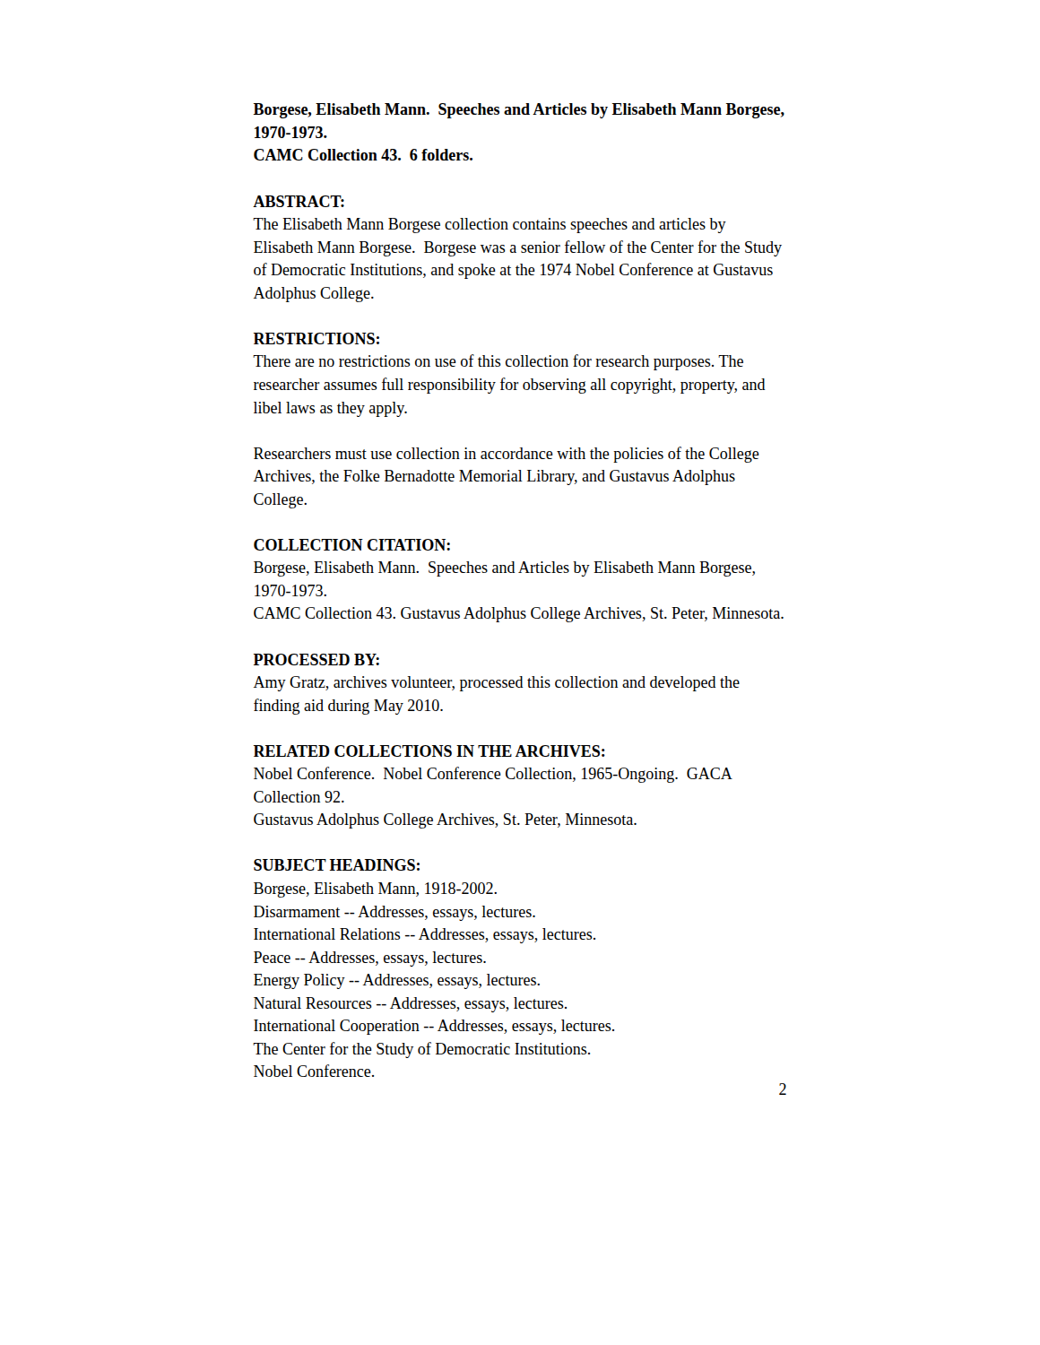Borgese, Elisabeth Mann. Speeches and Articles by Elisabeth Mann Borgese, 1970-1973.
CAMC Collection 43. 6 folders.
ABSTRACT:
The Elisabeth Mann Borgese collection contains speeches and articles by Elisabeth Mann Borgese. Borgese was a senior fellow of the Center for the Study of Democratic Institutions, and spoke at the 1974 Nobel Conference at Gustavus Adolphus College.
RESTRICTIONS:
There are no restrictions on use of this collection for research purposes. The researcher assumes full responsibility for observing all copyright, property, and libel laws as they apply.
Researchers must use collection in accordance with the policies of the College Archives, the Folke Bernadotte Memorial Library, and Gustavus Adolphus College.
COLLECTION CITATION:
Borgese, Elisabeth Mann. Speeches and Articles by Elisabeth Mann Borgese, 1970-1973.
CAMC Collection 43. Gustavus Adolphus College Archives, St. Peter, Minnesota.
PROCESSED BY:
Amy Gratz, archives volunteer, processed this collection and developed the finding aid during May 2010.
RELATED COLLECTIONS IN THE ARCHIVES:
Nobel Conference. Nobel Conference Collection, 1965-Ongoing. GACA Collection 92.
Gustavus Adolphus College Archives, St. Peter, Minnesota.
SUBJECT HEADINGS:
Borgese, Elisabeth Mann, 1918-2002.
Disarmament -- Addresses, essays, lectures.
International Relations -- Addresses, essays, lectures.
Peace -- Addresses, essays, lectures.
Energy Policy -- Addresses, essays, lectures.
Natural Resources -- Addresses, essays, lectures.
International Cooperation -- Addresses, essays, lectures.
The Center for the Study of Democratic Institutions.
Nobel Conference.
2